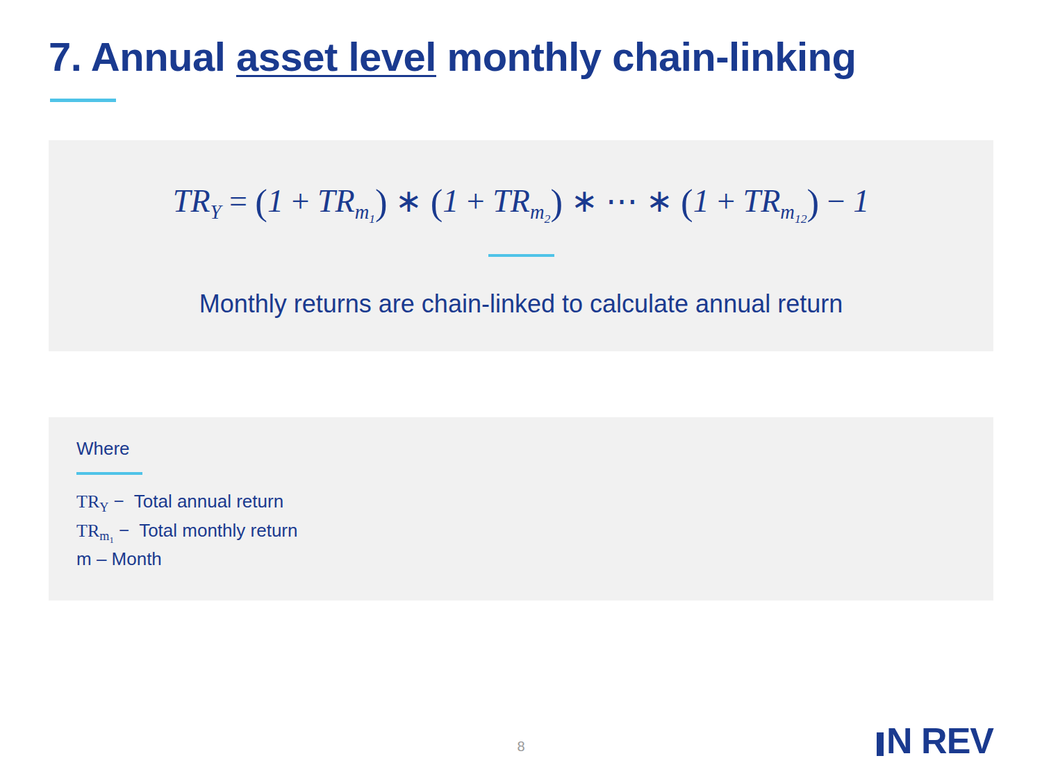7. Annual asset level monthly chain-linking
TRY = (1 + TRm1) ∗ (1 + TRm2) ∗ ⋯ ∗ (1 + TRm12) − 1
Monthly returns are chain-linked to calculate annual return
Where
TRY − Total annual return
TRm1 − Total monthly return
m – Month
8
N REV